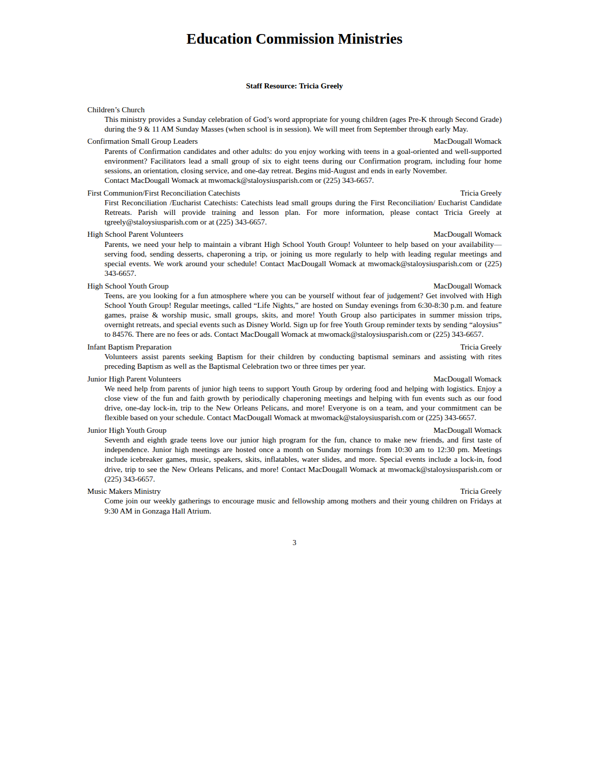Education Commission Ministries
Staff Resource: Tricia Greely
Children’s Church
This ministry provides a Sunday celebration of God’s word appropriate for young children (ages Pre-K through Second Grade) during the 9 & 11 AM Sunday Masses (when school is in session). We will meet from September through early May.
Confirmation Small Group Leaders MacDougall Womack
Parents of Confirmation candidates and other adults: do you enjoy working with teens in a goal-oriented and well-supported environment? Facilitators lead a small group of six to eight teens during our Confirmation program, including four home sessions, an orientation, closing service, and one-day retreat. Begins mid-August and ends in early November.
Contact MacDougall Womack at mwomack@staloysiusparish.com or (225) 343-6657.
First Communion/First Reconciliation Catechists Tricia Greely
First Reconciliation /Eucharist Catechists: Catechists lead small groups during the First Reconciliation/ Eucharist Candidate Retreats. Parish will provide training and lesson plan. For more information, please contact Tricia Greely at tgreely@staloysiusparish.com or at (225) 343-6657.
High School Parent Volunteers MacDougall Womack
Parents, we need your help to maintain a vibrant High School Youth Group! Volunteer to help based on your availability—serving food, sending desserts, chaperoning a trip, or joining us more regularly to help with leading regular meetings and special events. We work around your schedule! Contact MacDougall Womack at mwomack@staloysiusparish.com or (225) 343-6657.
High School Youth Group MacDougall Womack
Teens, are you looking for a fun atmosphere where you can be yourself without fear of judgement? Get involved with High School Youth Group! Regular meetings, called “Life Nights,” are hosted on Sunday evenings from 6:30-8:30 p.m. and feature games, praise & worship music, small groups, skits, and more! Youth Group also participates in summer mission trips, overnight retreats, and special events such as Disney World. Sign up for free Youth Group reminder texts by sending “aloysius” to 84576. There are no fees or ads. Contact MacDougall Womack at mwomack@staloysiusparish.com or (225) 343-6657.
Infant Baptism Preparation Tricia Greely
Volunteers assist parents seeking Baptism for their children by conducting baptismal seminars and assisting with rites preceding Baptism as well as the Baptismal Celebration two or three times per year.
Junior High Parent Volunteers MacDougall Womack
We need help from parents of junior high teens to support Youth Group by ordering food and helping with logistics. Enjoy a close view of the fun and faith growth by periodically chaperoning meetings and helping with fun events such as our food drive, one-day lock-in, trip to the New Orleans Pelicans, and more! Everyone is on a team, and your commitment can be flexible based on your schedule. Contact MacDougall Womack at mwomack@staloysiusparish.com or (225) 343-6657.
Junior High Youth Group MacDougall Womack
Seventh and eighth grade teens love our junior high program for the fun, chance to make new friends, and first taste of independence. Junior high meetings are hosted once a month on Sunday mornings from 10:30 am to 12:30 pm. Meetings include icebreaker games, music, speakers, skits, inflatables, water slides, and more. Special events include a lock-in, food drive, trip to see the New Orleans Pelicans, and more! Contact MacDougall Womack at mwomack@staloysiusparish.com or (225) 343-6657.
Music Makers Ministry Tricia Greely
Come join our weekly gatherings to encourage music and fellowship among mothers and their young children on Fridays at 9:30 AM in Gonzaga Hall Atrium.
3